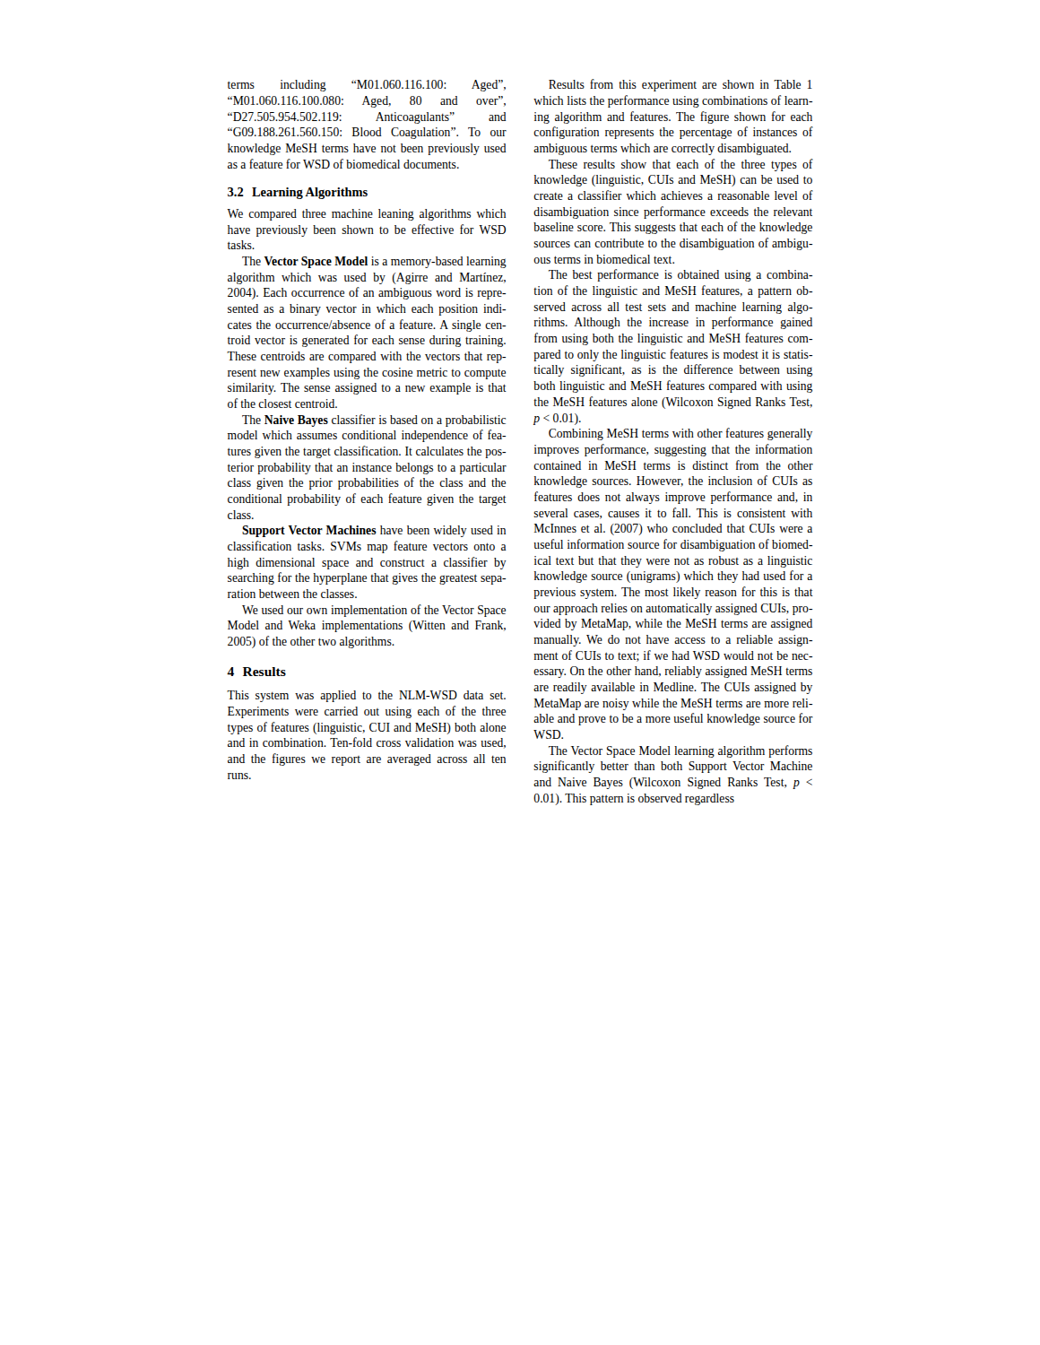terms including “M01.060.116.100: Aged”, “M01.060.116.100.080: Aged, 80 and over”, “D27.505.954.502.119: Anticoagulants” and “G09.188.261.560.150: Blood Coagulation”. To our knowledge MeSH terms have not been previously used as a feature for WSD of biomedical documents.
3.2 Learning Algorithms
We compared three machine leaning algorithms which have previously been shown to be effective for WSD tasks.
The Vector Space Model is a memory-based learning algorithm which was used by (Agirre and Martínez, 2004). Each occurrence of an ambiguous word is represented as a binary vector in which each position indicates the occurrence/absence of a feature. A single centroid vector is generated for each sense during training. These centroids are compared with the vectors that represent new examples using the cosine metric to compute similarity. The sense assigned to a new example is that of the closest centroid.
The Naive Bayes classifier is based on a probabilistic model which assumes conditional independence of features given the target classification. It calculates the posterior probability that an instance belongs to a particular class given the prior probabilities of the class and the conditional probability of each feature given the target class.
Support Vector Machines have been widely used in classification tasks. SVMs map feature vectors onto a high dimensional space and construct a classifier by searching for the hyperplane that gives the greatest separation between the classes.
We used our own implementation of the Vector Space Model and Weka implementations (Witten and Frank, 2005) of the other two algorithms.
4 Results
This system was applied to the NLM-WSD data set. Experiments were carried out using each of the three types of features (linguistic, CUI and MeSH) both alone and in combination. Ten-fold cross validation was used, and the figures we report are averaged across all ten runs.
Results from this experiment are shown in Table 1 which lists the performance using combinations of learning algorithm and features. The figure shown for each configuration represents the percentage of instances of ambiguous terms which are correctly disambiguated.
These results show that each of the three types of knowledge (linguistic, CUIs and MeSH) can be used to create a classifier which achieves a reasonable level of disambiguation since performance exceeds the relevant baseline score. This suggests that each of the knowledge sources can contribute to the disambiguation of ambiguous terms in biomedical text.
The best performance is obtained using a combination of the linguistic and MeSH features, a pattern observed across all test sets and machine learning algorithms. Although the increase in performance gained from using both the linguistic and MeSH features compared to only the linguistic features is modest it is statistically significant, as is the difference between using both linguistic and MeSH features compared with using the MeSH features alone (Wilcoxon Signed Ranks Test, p < 0.01).
Combining MeSH terms with other features generally improves performance, suggesting that the information contained in MeSH terms is distinct from the other knowledge sources. However, the inclusion of CUIs as features does not always improve performance and, in several cases, causes it to fall. This is consistent with McInnes et al. (2007) who concluded that CUIs were a useful information source for disambiguation of biomedical text but that they were not as robust as a linguistic knowledge source (unigrams) which they had used for a previous system. The most likely reason for this is that our approach relies on automatically assigned CUIs, provided by MetaMap, while the MeSH terms are assigned manually. We do not have access to a reliable assignment of CUIs to text; if we had WSD would not be necessary. On the other hand, reliably assigned MeSH terms are readily available in Medline. The CUIs assigned by MetaMap are noisy while the MeSH terms are more reliable and prove to be a more useful knowledge source for WSD.
The Vector Space Model learning algorithm performs significantly better than both Support Vector Machine and Naive Bayes (Wilcoxon Signed Ranks Test, p < 0.01). This pattern is observed regardless